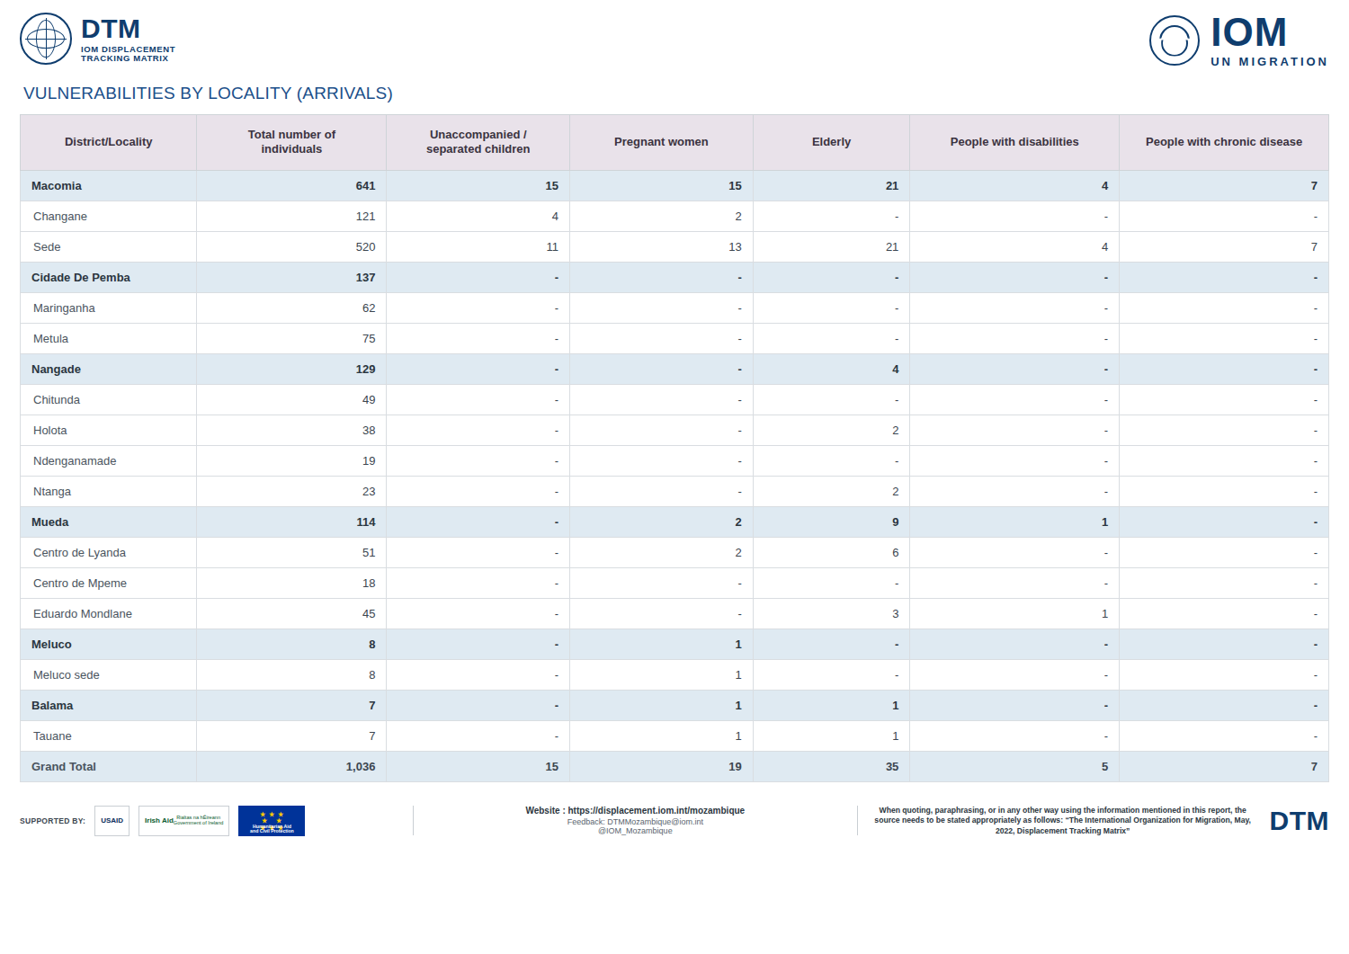DTM
IOM Displacement
Tracking Matrix
IOM
UN MIGRATION
VULNERABILITIES BY LOCALITY (ARRIVALS)
| District/Locality | Total number of individuals | Unaccompanied / separated children | Pregnant women | Elderly | People with disabilities | People with chronic disease |
| --- | --- | --- | --- | --- | --- | --- |
| Macomia | 641 | 15 | 15 | 21 | 4 | 7 |
| Changane | 121 | 4 | 2 | - | - | - |
| Sede | 520 | 11 | 13 | 21 | 4 | 7 |
| Cidade De Pemba | 137 | - | - | - | - | - |
| Maringanha | 62 | - | - | - | - | - |
| Metula | 75 | - | - | - | - | - |
| Nangade | 129 | - | - | 4 | - | - |
| Chitunda | 49 | - | - | - | - | - |
| Holota | 38 | - | - | 2 | - | - |
| Ndenganamade | 19 | - | - | - | - | - |
| Ntanga | 23 | - | - | 2 | - | - |
| Mueda | 114 | - | 2 | 9 | 1 | - |
| Centro de Lyanda | 51 | - | 2 | 6 | - | - |
| Centro de Mpeme | 18 | - | - | - | - | - |
| Eduardo Mondlane | 45 | - | - | 3 | 1 | - |
| Meluco | 8 | - | 1 | - | - | - |
| Meluco sede | 8 | - | 1 | - | - | - |
| Balama | 7 | - | 1 | 1 | - | - |
| Tauane | 7 | - | 1 | 1 | - | - |
| Grand Total | 1,036 | 15 | 19 | 35 | 5 | 7 |
SUPPORTED BY:
USAID
Irish Aid
Rialtas na hÉireann
Government of Ireland
★ ★ ★
★ ★
★ ★ ★ Humanitarian Aid
and Civil Protection
Website : https://displacement.iom.int/mozambique
Feedback: DTMMozambique@iom.int
@IOM_Mozambique
When quoting, paraphrasing, or in any other way using the information mentioned in this report, the source needs to be stated appropriately as follows: “The International Organization for Migration, May, 2022, Displacement Tracking Matrix”
DTM